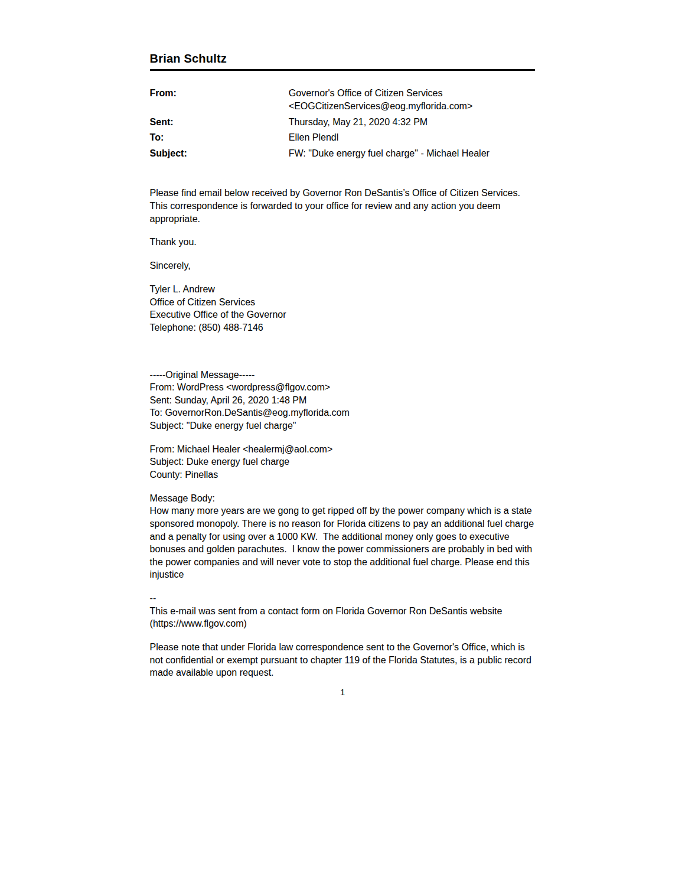Brian Schultz
| From: | Governor's Office of Citizen Services <EOGCitizenServices@eog.myflorida.com> |
| Sent: | Thursday, May 21, 2020 4:32 PM |
| To: | Ellen Plendl |
| Subject: | FW: "Duke energy fuel charge" - Michael Healer |
Please find email below received by Governor Ron DeSantis’s Office of Citizen Services. This correspondence is forwarded to your office for review and any action you deem appropriate.
Thank you.
Sincerely,
Tyler L. Andrew
Office of Citizen Services
Executive Office of the Governor
Telephone: (850) 488-7146
-----Original Message-----
From: WordPress <wordpress@flgov.com>
Sent: Sunday, April 26, 2020 1:48 PM
To: GovernorRon.DeSantis@eog.myflorida.com
Subject: "Duke energy fuel charge"
From: Michael Healer <healermj@aol.com>
Subject: Duke energy fuel charge
County: Pinellas
Message Body:
How many more years are we gong to get ripped off by the power company which is a state sponsored monopoly. There is no reason for Florida citizens to pay an additional fuel charge and a penalty for using over a 1000 KW. The additional money only goes to executive bonuses and golden parachutes. I know the power commissioners are probably in bed with the power companies and will never vote to stop the additional fuel charge. Please end this injustice
--
This e-mail was sent from a contact form on Florida Governor Ron DeSantis website (https://www.flgov.com)
Please note that under Florida law correspondence sent to the Governor's Office, which is not confidential or exempt pursuant to chapter 119 of the Florida Statutes, is a public record made available upon request.
1